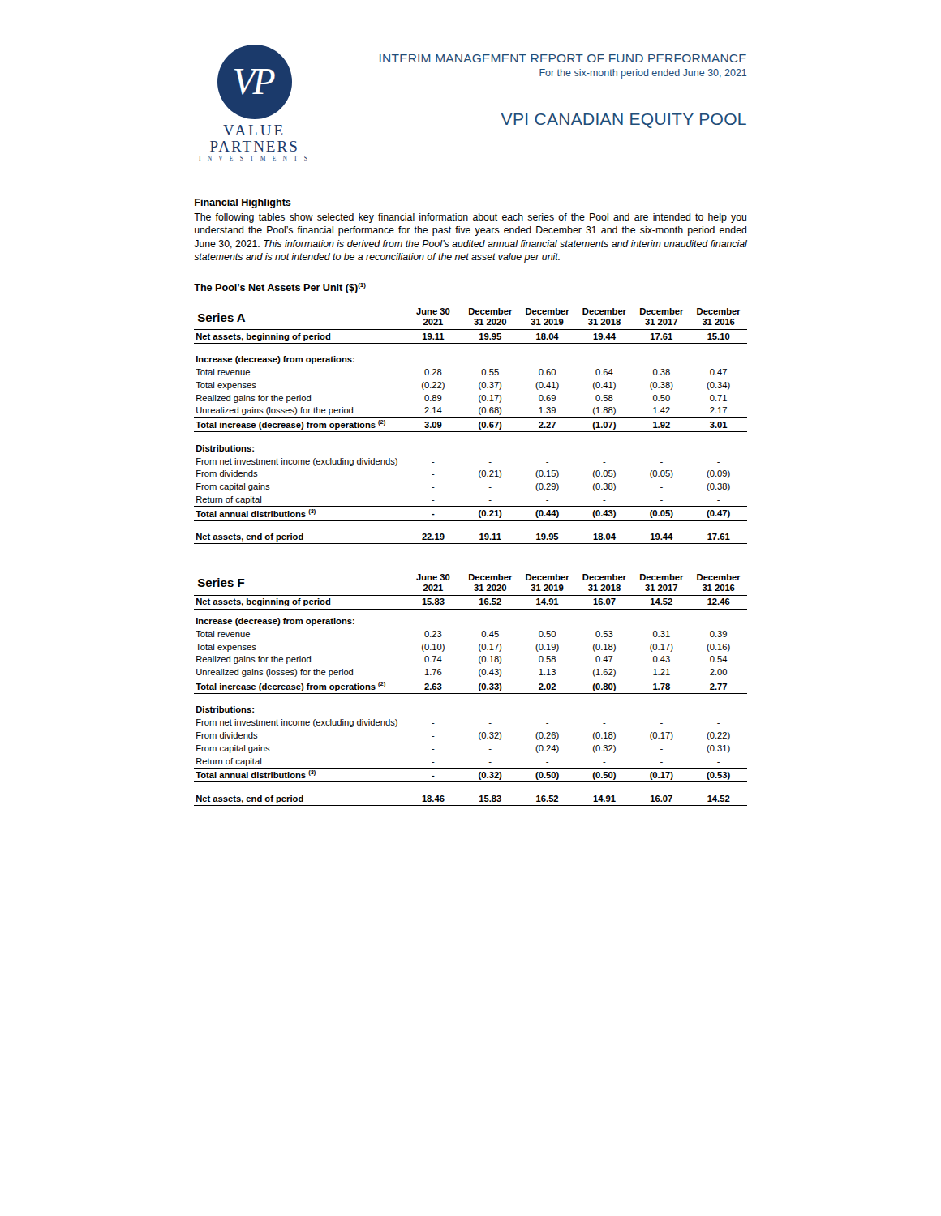VP
VALUE
PARTNERS
I N V E S T M E N T S
INTERIM MANAGEMENT REPORT OF FUND PERFORMANCE
For the six-month period ended June 30, 2021
VPI CANADIAN EQUITY POOL
Financial Highlights
The following tables show selected key financial information about each series of the Pool and are intended to help you understand the Pool’s financial performance for the past five years ended December 31 and the six-month period ended June 30, 2021. This information is derived from the Pool’s audited annual financial statements and interim unaudited financial statements and is not intended to be a reconciliation of the net asset value per unit.
The Pool’s Net Assets Per Unit ($)(1)
| Series A | June 30 2021 | December 31 2020 | December 31 2019 | December 31 2018 | December 31 2017 | December 31 2016 |
| --- | --- | --- | --- | --- | --- | --- |
| Net assets, beginning of period | 19.11 | 19.95 | 18.04 | 19.44 | 17.61 | 15.10 |
| Increase (decrease) from operations: | |
| Total revenue | 0.28 | 0.55 | 0.60 | 0.64 | 0.38 | 0.47 |
| Total expenses | (0.22) | (0.37) | (0.41) | (0.41) | (0.38) | (0.34) |
| Realized gains for the period | 0.89 | (0.17) | 0.69 | 0.58 | 0.50 | 0.71 |
| Unrealized gains (losses) for the period | 2.14 | (0.68) | 1.39 | (1.88) | 1.42 | 2.17 |
| Total increase (decrease) from operations (2) | 3.09 | (0.67) | 2.27 | (1.07) | 1.92 | 3.01 |
| Distributions: | |
| From net investment income (excluding dividends) | - | - | - | - | - | - |
| From dividends | - | (0.21) | (0.15) | (0.05) | (0.05) | (0.09) |
| From capital gains | - | - | (0.29) | (0.38) | - | (0.38) |
| Return of capital | - | - | - | - | - | - |
| Total annual distributions (3) | - | (0.21) | (0.44) | (0.43) | (0.05) | (0.47) |
| Net assets, end of period | 22.19 | 19.11 | 19.95 | 18.04 | 19.44 | 17.61 |
| Series F | June 30 2021 | December 31 2020 | December 31 2019 | December 31 2018 | December 31 2017 | December 31 2016 |
| --- | --- | --- | --- | --- | --- | --- |
| Net assets, beginning of period | 15.83 | 16.52 | 14.91 | 16.07 | 14.52 | 12.46 |
| Increase (decrease) from operations: | |
| Total revenue | 0.23 | 0.45 | 0.50 | 0.53 | 0.31 | 0.39 |
| Total expenses | (0.10) | (0.17) | (0.19) | (0.18) | (0.17) | (0.16) |
| Realized gains for the period | 0.74 | (0.18) | 0.58 | 0.47 | 0.43 | 0.54 |
| Unrealized gains (losses) for the period | 1.76 | (0.43) | 1.13 | (1.62) | 1.21 | 2.00 |
| Total increase (decrease) from operations (2) | 2.63 | (0.33) | 2.02 | (0.80) | 1.78 | 2.77 |
| Distributions: | |
| From net investment income (excluding dividends) | - | - | - | - | - | - |
| From dividends | - | (0.32) | (0.26) | (0.18) | (0.17) | (0.22) |
| From capital gains | - | - | (0.24) | (0.32) | - | (0.31) |
| Return of capital | - | - | - | - | - | - |
| Total annual distributions (3) | - | (0.32) | (0.50) | (0.50) | (0.17) | (0.53) |
| Net assets, end of period | 18.46 | 15.83 | 16.52 | 14.91 | 16.07 | 14.52 |